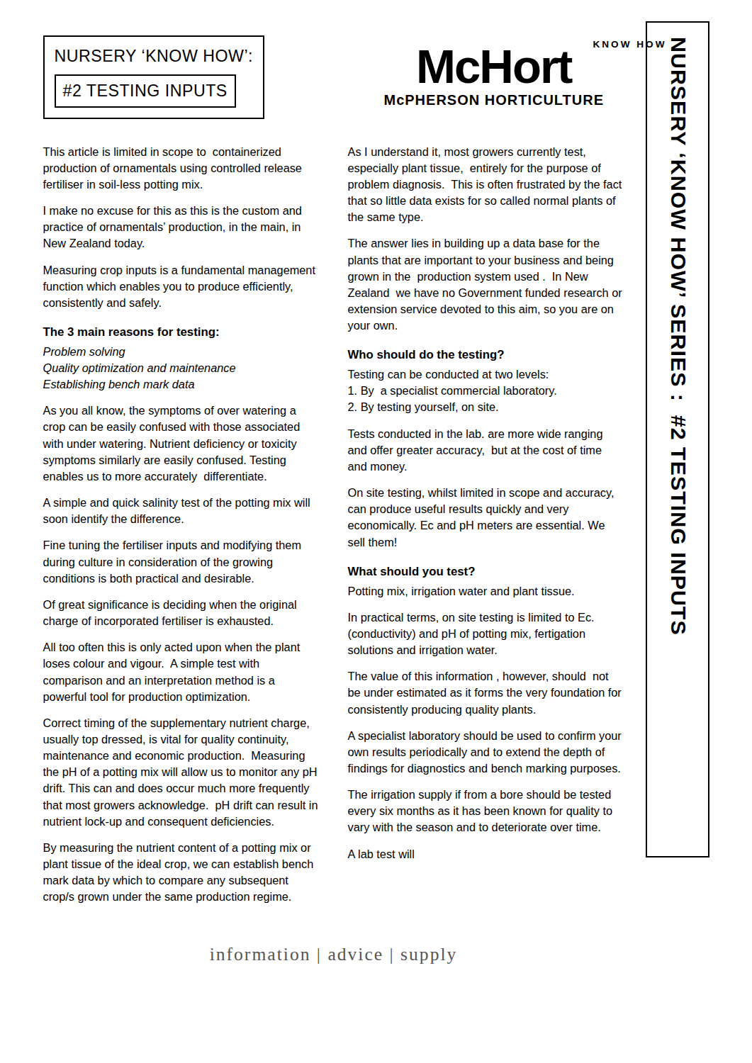NURSERY ‘KNOW HOW’ SERIES : #2 TESTING INPUTS
NURSERY ‘KNOW HOW’: #2 TESTING INPUTS
KNOW HOW
McHort
McPHERSON HORTICULTURE
This article is limited in scope to containerized production of ornamentals using controlled release fertiliser in soil-less potting mix.
I make no excuse for this as this is the custom and practice of ornamentals’ production, in the main, in New Zealand today.
Measuring crop inputs is a fundamental management function which enables you to produce efficiently, consistently and safely.
The 3 main reasons for testing:
Problem solving Quality optimization and maintenance Establishing bench mark data
As you all know, the symptoms of over watering a crop can be easily confused with those associated with under watering. Nutrient deficiency or toxicity symptoms similarly are easily confused. Testing enables us to more accurately differentiate.
A simple and quick salinity test of the potting mix will soon identify the difference.
Fine tuning the fertiliser inputs and modifying them during culture in consideration of the growing conditions is both practical and desirable.
Of great significance is deciding when the original charge of incorporated fertiliser is exhausted.
All too often this is only acted upon when the plant loses colour and vigour. A simple test with comparison and an interpretation method is a powerful tool for production optimization.
Correct timing of the supplementary nutrient charge, usually top dressed, is vital for quality continuity, maintenance and economic production. Measuring the pH of a potting mix will allow us to monitor any pH drift. This can and does occur much more frequently that most growers acknowledge. pH drift can result in nutrient lock-up and consequent deficiencies.
By measuring the nutrient content of a potting mix or plant tissue of the ideal crop, we can establish bench mark data by which to compare any subsequent crop/s grown under the same production regime.
As I understand it, most growers currently test, especially plant tissue, entirely for the purpose of problem diagnosis. This is often frustrated by the fact that so little data exists for so called normal plants of the same type.
The answer lies in building up a data base for the plants that are important to your business and being grown in the production system used . In New Zealand we have no Government funded research or extension service devoted to this aim, so you are on your own.
Who should do the testing?
Testing can be conducted at two levels:
1. By a specialist commercial laboratory.
2. By testing yourself, on site.
Tests conducted in the lab. are more wide ranging and offer greater accuracy, but at the cost of time and money.
On site testing, whilst limited in scope and accuracy, can produce useful results quickly and very economically. Ec and pH meters are essential. We sell them!
What should you test?
Potting mix, irrigation water and plant tissue.
In practical terms, on site testing is limited to Ec. (conductivity) and pH of potting mix, fertigation solutions and irrigation water.
The value of this information , however, should not be under estimated as it forms the very foundation for consistently producing quality plants.
A specialist laboratory should be used to confirm your own results periodically and to extend the depth of findings for diagnostics and bench marking purposes.
The irrigation supply if from a bore should be tested every six months as it has been known for quality to vary with the season and to deteriorate over time.
A lab test will
information | advice | supply